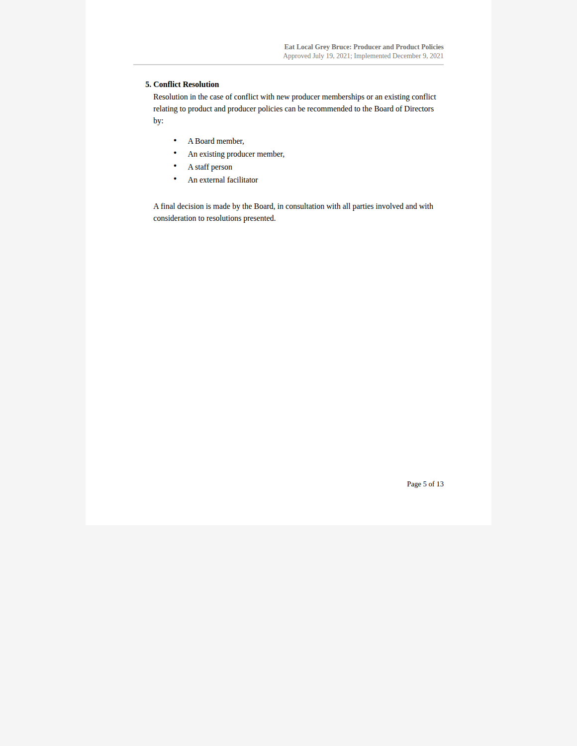Eat Local Grey Bruce: Producer and Product Policies
Approved July 19, 2021; Implemented December 9, 2021
Conflict Resolution
Resolution in the case of conflict with new producer memberships or an existing conflict relating to product and producer policies can be recommended to the Board of Directors by:
A Board member,
An existing producer member,
A staff person
An external facilitator
A final decision is made by the Board, in consultation with all parties involved and with consideration to resolutions presented.
Page 5 of 13